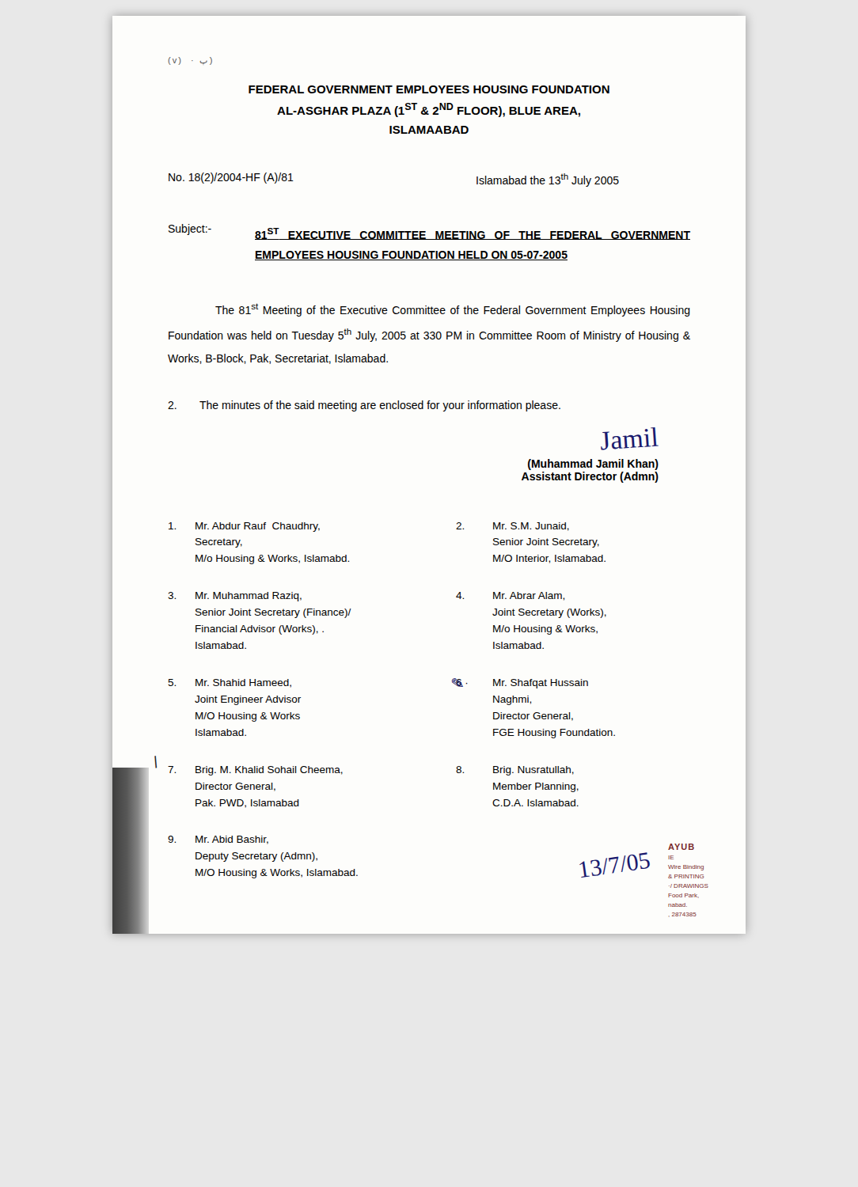(v) · پ )
FEDERAL GOVERNMENT EMPLOYEES HOUSING FOUNDATION
AL-ASGHAR PLAZA (1ST & 2ND FLOOR), BLUE AREA,
ISLAMAABAD
No. 18(2)/2004-HF (A)/81 Islamabad the 13th July 2005
Subject:-
81ST EXECUTIVE COMMITTEE MEETING OF THE FEDERAL GOVERNMENT EMPLOYEES HOUSING FOUNDATION HELD ON 05-07-2005
The 81st Meeting of the Executive Committee of the Federal Government Employees Housing Foundation was held on Tuesday 5th July, 2005 at 330 PM in Committee Room of Ministry of Housing & Works, B-Block, Pak, Secretariat, Islamabad.
2.
The minutes of the said meeting are enclosed for your information please.
Jamil
(Muhammad Jamil Khan)
Assistant Director (Admn)
| 1. | Mr. Abdur Rauf Chaudhry, Secretary, M/o Housing & Works, Islamabd. | 2. | Mr. S.M. Junaid, Senior Joint Secretary, M/O Interior, Islamabad. |
| 3. | Mr. Muhammad Raziq, Senior Joint Secretary (Finance)/ Financial Advisor (Works), . Islamabad. | 4. | Mr. Abrar Alam, Joint Secretary (Works), M/o Housing & Works, Islamabad. |
| 5. | Mr. Shahid Hameed, Joint Engineer Advisor M/O Housing & Works Islamabad. | ✎ 6 · | Mr. Shafqat Hussain Naghmi, Director General, FGE Housing Foundation. |
| 7. | Brig. M. Khalid Sohail Cheema, Director General, Pak. PWD, Islamabad | 8. | Brig. Nusratullah, Member Planning, C.D.A. Islamabad. |
| 9. | Mr. Abid Bashir, Deputy Secretary (Admn), M/O Housing & Works, Islamabad. | | |
/
13/7/05
AYUB
ІE
Wire Binding
& PRINTING
·/ DRAWINGS
Food Park,
nabad.
, 2874385